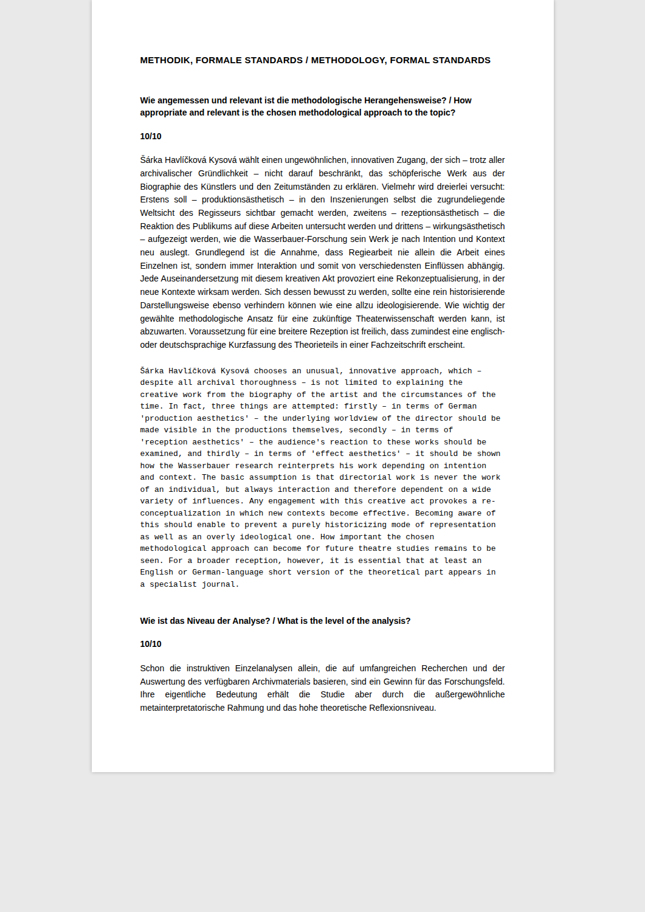METHODIK, FORMALE STANDARDS / METHODOLOGY, FORMAL STANDARDS
Wie angemessen und relevant ist die methodologische Herangehensweise? / How appropriate and relevant is the chosen methodological approach to the topic?
10/10
Šárka Havlíčková Kysová wählt einen ungewöhnlichen, innovativen Zugang, der sich – trotz aller archivalischer Gründlichkeit – nicht darauf beschränkt, das schöpferische Werk aus der Biographie des Künstlers und den Zeitumständen zu erklären. Vielmehr wird dreierlei versucht: Erstens soll – produktionsästhetisch – in den Inszenierungen selbst die zugrundeliegende Weltsicht des Regisseurs sichtbar gemacht werden, zweitens – rezeptionsästhetisch – die Reaktion des Publikums auf diese Arbeiten untersucht werden und drittens – wirkungsästhetisch – aufgezeigt werden, wie die Wasserbauer-Forschung sein Werk je nach Intention und Kontext neu auslegt. Grundlegend ist die Annahme, dass Regiearbeit nie allein die Arbeit eines Einzelnen ist, sondern immer Interaktion und somit von verschiedensten Einflüssen abhängig. Jede Auseinandersetzung mit diesem kreativen Akt provoziert eine Rekonzeptualisierung, in der neue Kontexte wirksam werden. Sich dessen bewusst zu werden, sollte eine rein historisierende Darstellungsweise ebenso verhindern können wie eine allzu ideologisierende. Wie wichtig der gewählte methodologische Ansatz für eine zukünftige Theaterwissenschaft werden kann, ist abzuwarten. Voraussetzung für eine breitere Rezeption ist freilich, dass zumindest eine englisch- oder deutschsprachige Kurzfassung des Theorieteils in einer Fachzeitschrift erscheint.
Šárka Havlíčková Kysová chooses an unusual, innovative approach, which – despite all archival thoroughness – is not limited to explaining the creative work from the biography of the artist and the circumstances of the time. In fact, three things are attempted: firstly – in terms of German 'production aesthetics' – the underlying worldview of the director should be made visible in the productions themselves, secondly – in terms of 'reception aesthetics' – the audience's reaction to these works should be examined, and thirdly – in terms of 'effect aesthetics' – it should be shown how the Wasserbauer research reinterprets his work depending on intention and context. The basic assumption is that directorial work is never the work of an individual, but always interaction and therefore dependent on a wide variety of influences. Any engagement with this creative act provokes a re-conceptualization in which new contexts become effective. Becoming aware of this should enable to prevent a purely historicizing mode of representation as well as an overly ideological one. How important the chosen methodological approach can become for future theatre studies remains to be seen. For a broader reception, however, it is essential that at least an English or German-language short version of the theoretical part appears in a specialist journal.
Wie ist das Niveau der Analyse? / What is the level of the analysis?
10/10
Schon die instruktiven Einzelanalysen allein, die auf umfangreichen Recherchen und der Auswertung des verfügbaren Archivmaterials basieren, sind ein Gewinn für das Forschungsfeld. Ihre eigentliche Bedeutung erhält die Studie aber durch die außergewöhnliche metainterpretatorische Rahmung und das hohe theoretische Reflexionsniveau.